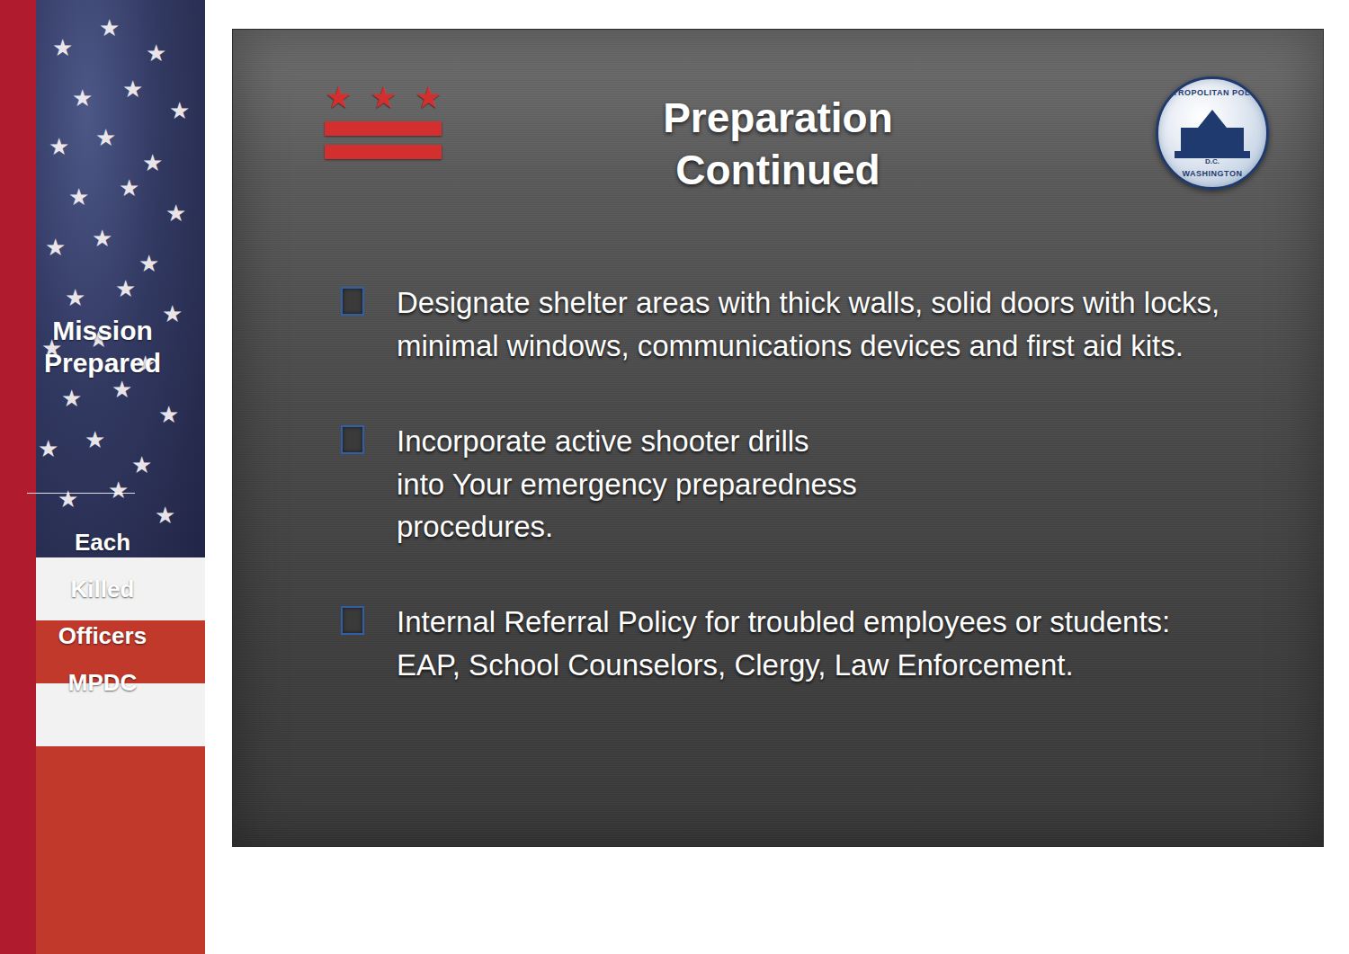★ ★ ★ ★ ★ ★ ★ ★ ★ ★ ★ ★ ★ ★ ★ ★ ★ ★ ★ ★ ★ ★ ★ ★ ★ ★ ★ ★ ★ ★
Mission
Prepared
Each
Killed
Officers
MPDC
★★★
METROPOLITAN POLICE
D.C.
WASHINGTON
Preparation
Continued
Designate shelter areas with thick walls, solid doors with locks, minimal windows, communications devices and first aid kits.
Incorporate active shooter drills
into Your emergency preparedness
procedures.
Internal Referral Policy for troubled employees or students: EAP, School Counselors, Clergy, Law Enforcement.